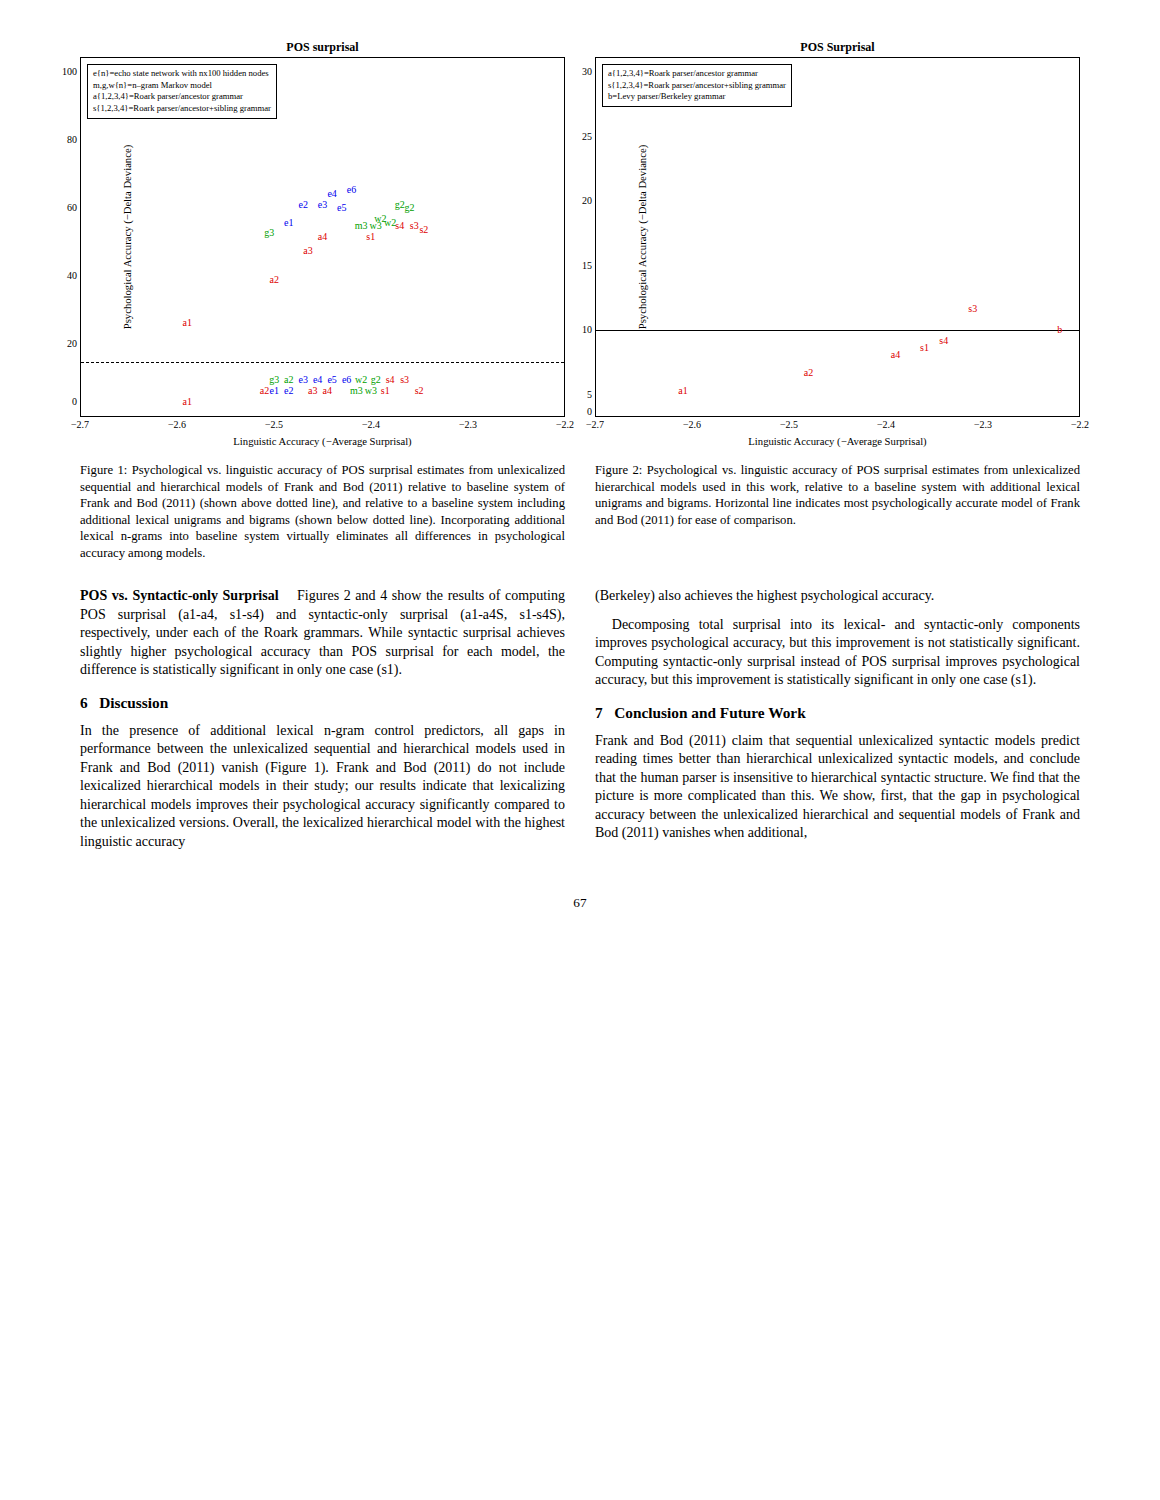POS surprisal
Psychological Accuracy (−Delta Deviance)
100 80 60 40 20 0
e{n}=echo state network with nx100 hidden nodes
m,g,w{n}=n–gram Markov model
a{1,2,3,4}=Roark parser/ancestor grammar
s{1,2,3,4}=Roark parser/ancestor+sibling grammar
e4 e6 e2 e3 e5 g2 g2 e1 w2 w2 m3 w3 s4 s3 s2 g3 a4 s1 a3 a2 a1 g3 a2 e3 e4 e5 e6 w2 g2 s4 s3 e1 e2 a3 a4 m3 w3 s1 s2 a2 a1
−2.7 −2.6 −2.5 −2.4 −2.3 −2.2
Linguistic Accuracy (−Average Surprisal)
POS Surprisal
Psychological Accuracy (−Delta Deviance)
30 25 20 15 10 5 0
a{1,2,3,4}=Roark parser/ancestor grammar
s{1,2,3,4}=Roark parser/ancestor+sibling grammar
b=Levy parser/Berkeley grammar
s3 b s4 s1 a4 a2 a1
−2.7 −2.6 −2.5 −2.4 −2.3 −2.2
Linguistic Accuracy (−Average Surprisal)
Figure 1: Psychological vs. linguistic accuracy of POS surprisal estimates from unlexicalized sequential and hierarchical models of Frank and Bod (2011) relative to baseline system of Frank and Bod (2011) (shown above dotted line), and relative to a baseline system including additional lexical unigrams and bigrams (shown below dotted line). Incorporating additional lexical n-grams into baseline system virtually eliminates all differences in psychological accuracy among models.
Figure 2: Psychological vs. linguistic accuracy of POS surprisal estimates from unlexicalized hierarchical models used in this work, relative to a baseline system with additional lexical unigrams and bigrams. Horizontal line indicates most psychologically accurate model of Frank and Bod (2011) for ease of comparison.
POS vs. Syntactic-only Surprisal Figures 2 and 4 show the results of computing POS surprisal (a1-a4, s1-s4) and syntactic-only surprisal (a1-a4S, s1-s4S), respectively, under each of the Roark grammars. While syntactic surprisal achieves slightly higher psychological accuracy than POS surprisal for each model, the difference is statistically significant in only one case (s1).
6 Discussion
In the presence of additional lexical n-gram control predictors, all gaps in performance between the unlexicalized sequential and hierarchical models used in Frank and Bod (2011) vanish (Figure 1). Frank and Bod (2011) do not include lexicalized hierarchical models in their study; our results indicate that lexicalizing hierarchical models improves their psychological accuracy significantly compared to the unlexicalized versions. Overall, the lexicalized hierarchical model with the highest linguistic accuracy
(Berkeley) also achieves the highest psychological accuracy.
Decomposing total surprisal into its lexical- and syntactic-only components improves psychological accuracy, but this improvement is not statistically significant. Computing syntactic-only surprisal instead of POS surprisal improves psychological accuracy, but this improvement is statistically significant in only one case (s1).
7 Conclusion and Future Work
Frank and Bod (2011) claim that sequential unlexicalized syntactic models predict reading times better than hierarchical unlexicalized syntactic models, and conclude that the human parser is insensitive to hierarchical syntactic structure. We find that the picture is more complicated than this. We show, first, that the gap in psychological accuracy between the unlexicalized hierarchical and sequential models of Frank and Bod (2011) vanishes when additional,
67